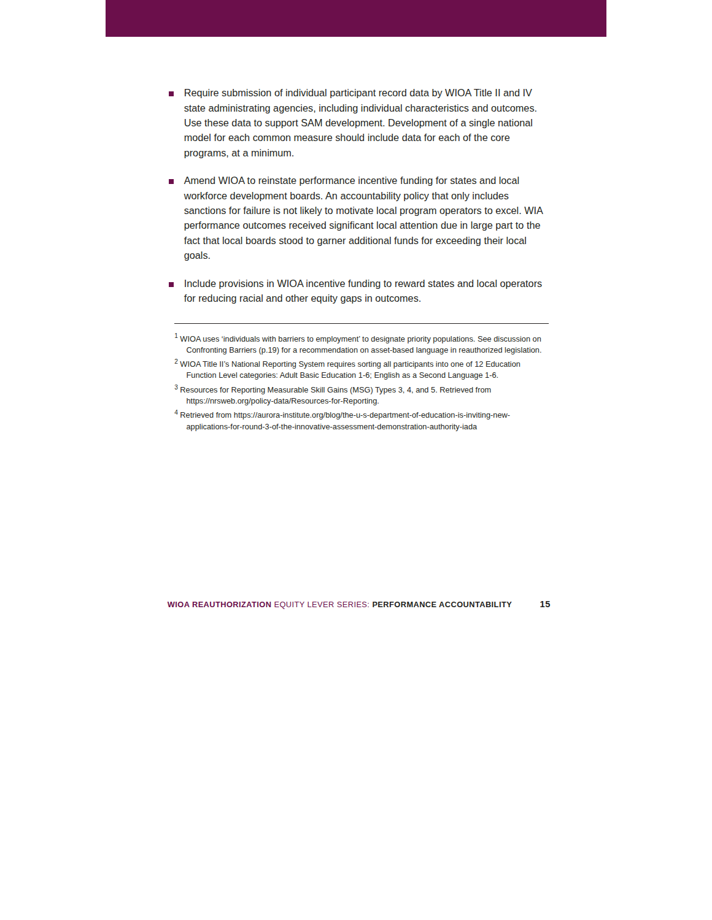Require submission of individual participant record data by WIOA Title II and IV state administrating agencies, including individual characteristics and outcomes. Use these data to support SAM development. Development of a single national model for each common measure should include data for each of the core programs, at a minimum.
Amend WIOA to reinstate performance incentive funding for states and local workforce development boards. An accountability policy that only includes sanctions for failure is not likely to motivate local program operators to excel. WIA performance outcomes received significant local attention due in large part to the fact that local boards stood to garner additional funds for exceeding their local goals.
Include provisions in WIOA incentive funding to reward states and local operators for reducing racial and other equity gaps in outcomes.
1WIOA uses ‘individuals with barriers to employment’ to designate priority populations. See discussion on Confronting Barriers (p.19) for a recommendation on asset-based language in reauthorized legislation.
2WIOA Title II’s National Reporting System requires sorting all participants into one of 12 Education Function Level categories: Adult Basic Education 1-6; English as a Second Language 1-6.
3Resources for Reporting Measurable Skill Gains (MSG) Types 3, 4, and 5. Retrieved from https://nrsweb.org/policy-data/Resources-for-Reporting.
4Retrieved from https://aurora-institute.org/blog/the-u-s-department-of-education-is-inviting-new-applications-for-round-3-of-the-innovative-assessment-demonstration-authority-iada
WIOA REAUTHORIZATION EQUITY LEVER SERIES: PERFORMANCE ACCOUNTABILITY
15